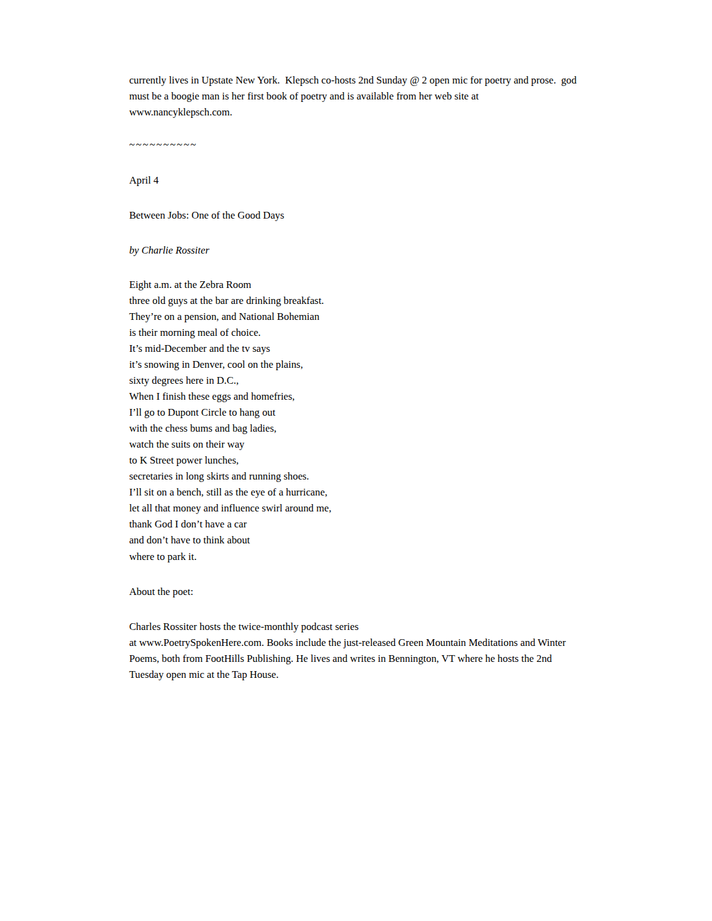currently lives in Upstate New York. Klepsch co-hosts 2nd Sunday @ 2 open mic for poetry and prose. god must be a boogie man is her first book of poetry and is available from her web site at www.nancyklepsch.com.
~~~~~~~~~~
April 4
Between Jobs: One of the Good Days
by Charlie Rossiter
Eight a.m. at the Zebra Room three old guys at the bar are drinking breakfast. They’re on a pension, and National Bohemian is their morning meal of choice. It’s mid-December and the tv says it’s snowing in Denver, cool on the plains, sixty degrees here in D.C., When I finish these eggs and homefries, I’ll go to Dupont Circle to hang out with the chess bums and bag ladies, watch the suits on their way to K Street power lunches, secretaries in long skirts and running shoes. I’ll sit on a bench, still as the eye of a hurricane, let all that money and influence swirl around me, thank God I don’t have a car and don’t have to think about where to park it.
About the poet:
Charles Rossiter hosts the twice-monthly podcast series
at www.PoetrySpokenHere.com. Books include the just-released Green Mountain Meditations and Winter Poems, both from FootHills Publishing. He lives and writes in Bennington, VT where he hosts the 2nd Tuesday open mic at the Tap House.